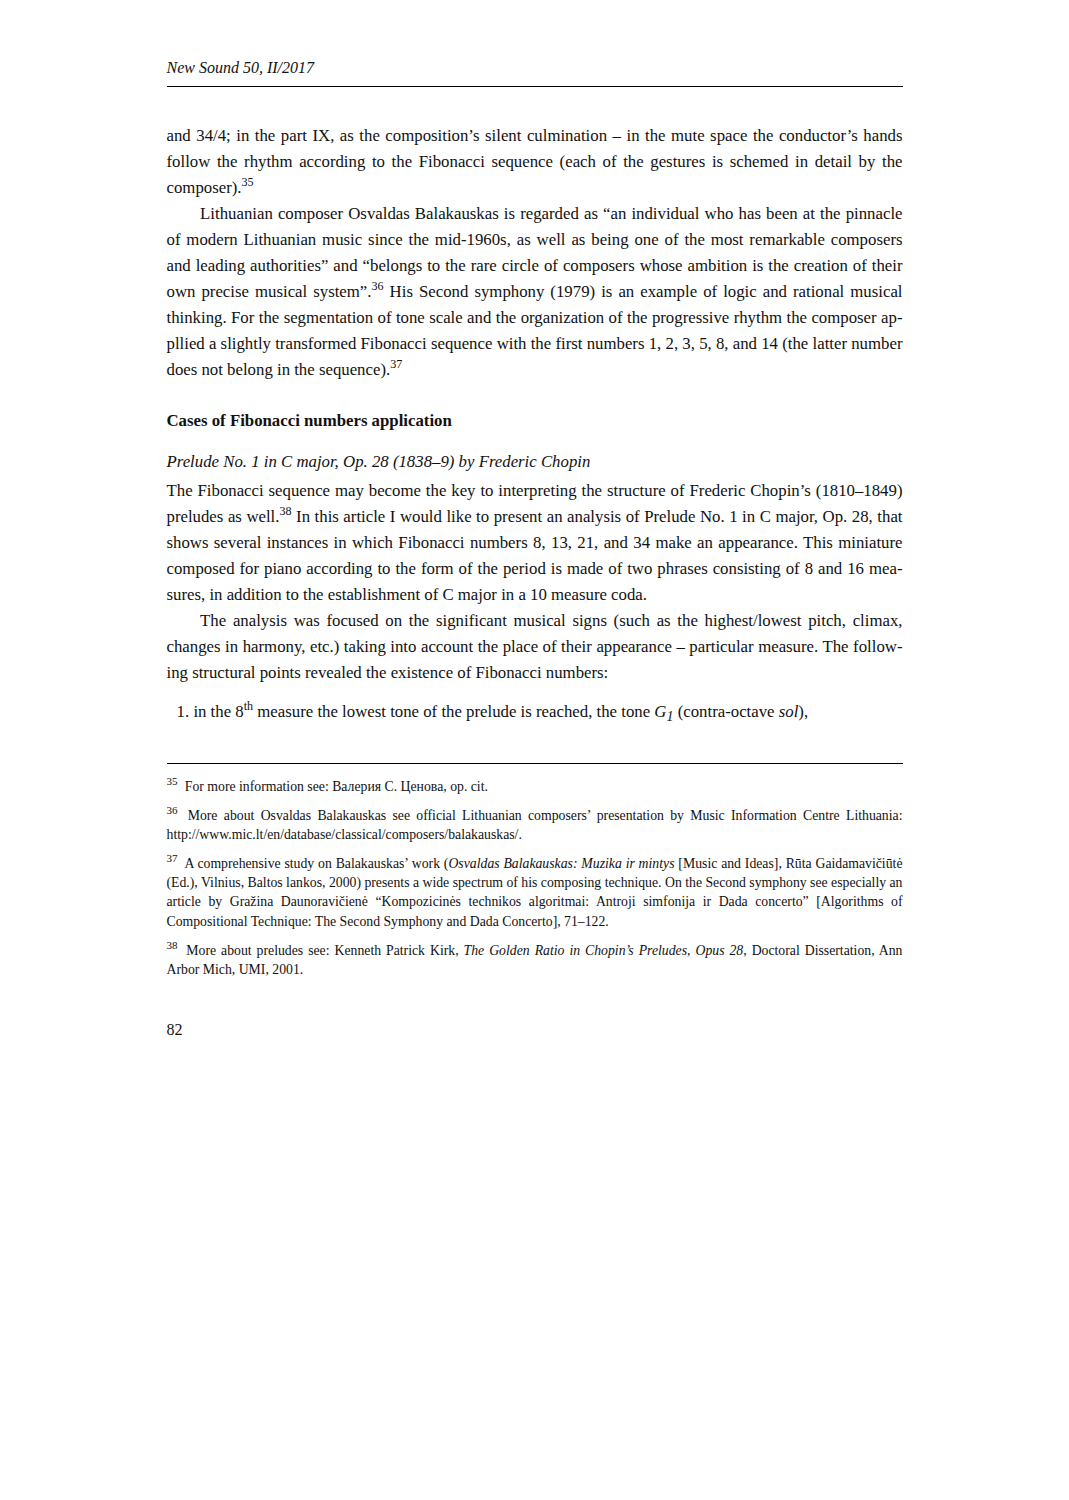New Sound 50, II/2017
and 34/4; in the part IX, as the composition’s silent culmination – in the mute space the conductor’s hands follow the rhythm according to the Fibonacci sequence (each of the gestures is schemed in detail by the composer).35
Lithuanian composer Osvaldas Balakauskas is regarded as “an individual who has been at the pinnacle of modern Lithuanian music since the mid-1960s, as well as being one of the most remarkable composers and leading authorities” and “belongs to the rare circle of composers whose ambition is the creation of their own precise musical system”.36 His Second symphony (1979) is an example of logic and rational musical thinking. For the segmentation of tone scale and the organization of the progressive rhythm the composer appllied a slightly transformed Fibonacci sequence with the first numbers 1, 2, 3, 5, 8, and 14 (the latter number does not belong in the sequence).37
Cases of Fibonacci numbers application
Prelude No. 1 in C major, Op. 28 (1838–9) by Frederic Chopin
The Fibonacci sequence may become the key to interpreting the structure of Frederic Chopin’s (1810–1849) preludes as well.38 In this article I would like to present an analysis of Prelude No. 1 in C major, Op. 28, that shows several instances in which Fibonacci numbers 8, 13, 21, and 34 make an appearance. This miniature composed for piano according to the form of the period is made of two phrases consisting of 8 and 16 measures, in addition to the establishment of C major in a 10 measure coda.
The analysis was focused on the significant musical signs (such as the highest/lowest pitch, climax, changes in harmony, etc.) taking into account the place of their appearance – particular measure. The following structural points revealed the existence of Fibonacci numbers:
in the 8th measure the lowest tone of the prelude is reached, the tone G1 (contra-octave sol),
35 For more information see: Валерия С. Ценова, op. cit.
36 More about Osvaldas Balakauskas see official Lithuanian composers’ presentation by Music Information Centre Lithuania: http://www.mic.lt/en/database/classical/composers/balakauskas/.
37 A comprehensive study on Balakauskas’ work (Osvaldas Balakauskas: Muzika ir mintys [Music and Ideas], Rūta Gaidamavičiūtė (Ed.), Vilnius, Baltos lankos, 2000) presents a wide spectrum of his composing technique. On the Second symphony see especially an article by Gražina Daunoravičienė “Kompozicinės technikos algoritmai: Antroji simfonija ir Dada concerto” [Algorithms of Compositional Technique: The Second Symphony and Dada Concerto], 71–122.
38 More about preludes see: Kenneth Patrick Kirk, The Golden Ratio in Chopin’s Preludes, Opus 28, Doctoral Dissertation, Ann Arbor Mich, UMI, 2001.
82